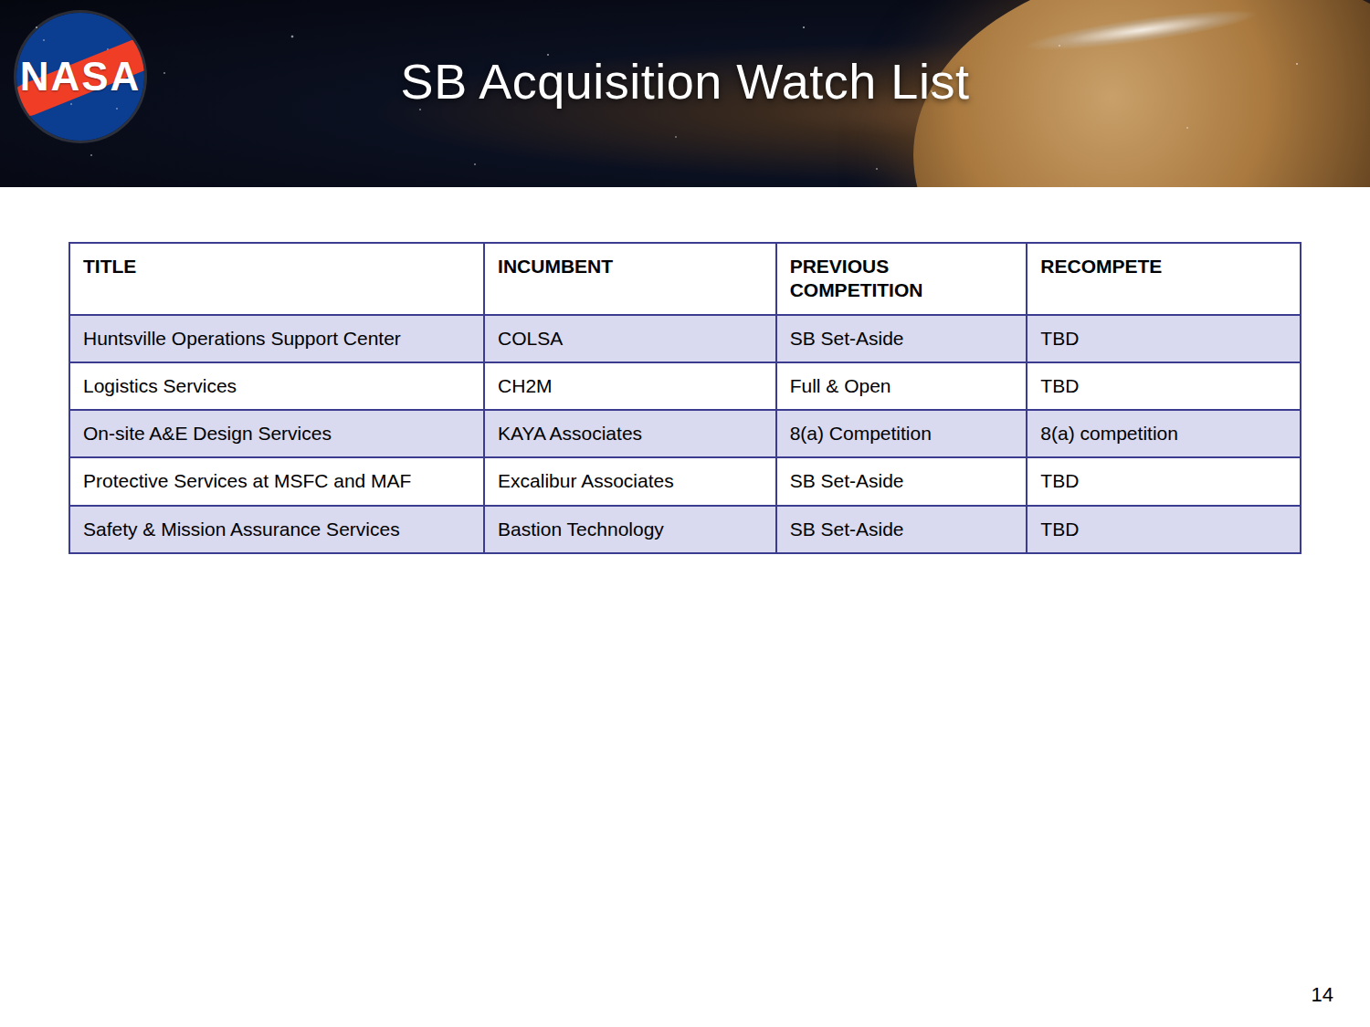NASA
SB Acquisition Watch List
| TITLE | INCUMBENT | PREVIOUS COMPETITION | RECOMPETE |
| --- | --- | --- | --- |
| Huntsville Operations Support Center | COLSA | SB Set-Aside | TBD |
| Logistics Services | CH2M | Full & Open | TBD |
| On-site A&E Design Services | KAYA Associates | 8(a) Competition | 8(a) competition |
| Protective Services at MSFC and MAF | Excalibur Associates | SB Set-Aside | TBD |
| Safety & Mission Assurance Services | Bastion Technology | SB Set-Aside | TBD |
14